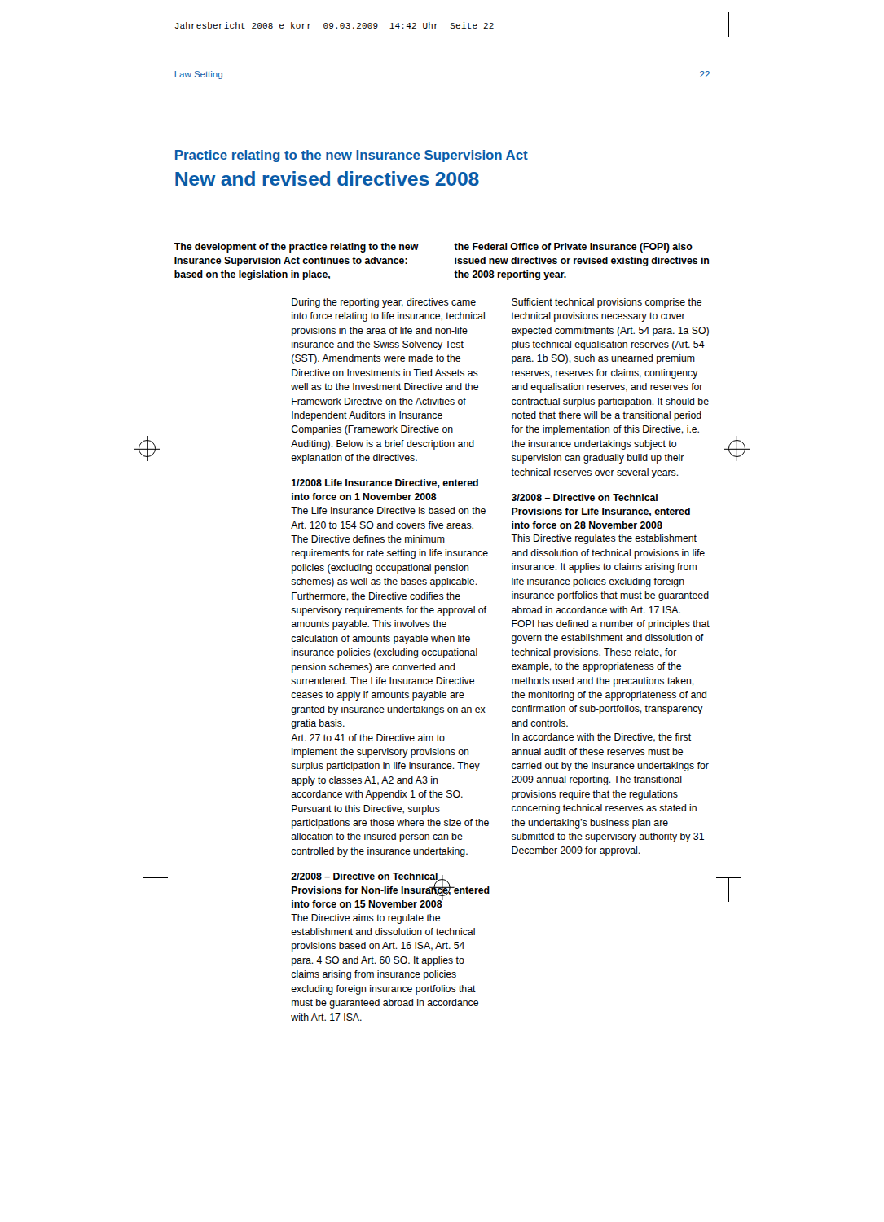Jahresbericht 2008_e_korr 09.03.2009 14:42 Uhr Seite 22
Law Setting 22
Practice relating to the new Insurance Supervision Act
New and revised directives 2008
The development of the practice relating to the new Insurance Supervision Act continues to advance: based on the legislation in place,
the Federal Office of Private Insurance (FOPI) also issued new directives or revised existing directives in the 2008 reporting year.
During the reporting year, directives came into force relating to life insurance, technical provisions in the area of life and non-life insurance and the Swiss Solvency Test (SST). Amendments were made to the Directive on Investments in Tied Assets as well as to the Investment Directive and the Framework Directive on the Activities of Independent Auditors in Insurance Companies (Framework Directive on Auditing). Below is a brief description and explanation of the directives.
1/2008 Life Insurance Directive, entered into force on 1 November 2008
The Life Insurance Directive is based on the Art. 120 to 154 SO and covers five areas. The Directive defines the minimum requirements for rate setting in life insurance policies (excluding occupational pension schemes) as well as the bases applicable. Furthermore, the Directive codifies the supervisory requirements for the approval of amounts payable. This involves the calculation of amounts payable when life insurance policies (excluding occupational pension schemes) are converted and surrendered. The Life Insurance Directive ceases to apply if amounts payable are granted by insurance undertakings on an ex gratia basis.
Art. 27 to 41 of the Directive aim to implement the supervisory provisions on surplus participation in life insurance. They apply to classes A1, A2 and A3 in accordance with Appendix 1 of the SO. Pursuant to this Directive, surplus participations are those where the size of the allocation to the insured person can be controlled by the insurance undertaking.
2/2008 – Directive on Technical Provisions for Non-life Insurance, entered into force on 15 November 2008
The Directive aims to regulate the establishment and dissolution of technical provisions based on Art. 16 ISA, Art. 54 para. 4 SO and Art. 60 SO. It applies to claims arising from insurance policies excluding foreign insurance portfolios that must be guaranteed abroad in accordance with Art. 17 ISA.
Sufficient technical provisions comprise the technical provisions necessary to cover expected commitments (Art. 54 para. 1a SO) plus technical equalisation reserves (Art. 54 para. 1b SO), such as unearned premium reserves, reserves for claims, contingency and equalisation reserves, and reserves for contractual surplus participation. It should be noted that there will be a transitional period for the implementation of this Directive, i.e. the insurance undertakings subject to supervision can gradually build up their technical reserves over several years.
3/2008 – Directive on Technical Provisions for Life Insurance, entered into force on 28 November 2008
This Directive regulates the establishment and dissolution of technical provisions in life insurance. It applies to claims arising from life insurance policies excluding foreign insurance portfolios that must be guaranteed abroad in accordance with Art. 17 ISA.
FOPI has defined a number of principles that govern the establishment and dissolution of technical provisions. These relate, for example, to the appropriateness of the methods used and the precautions taken, the monitoring of the appropriateness of and confirmation of sub-portfolios, transparency and controls.
In accordance with the Directive, the first annual audit of these reserves must be carried out by the insurance undertakings for 2009 annual reporting. The transitional provisions require that the regulations concerning technical reserves as stated in the undertaking’s business plan are submitted to the supervisory authority by 31 December 2009 for approval.